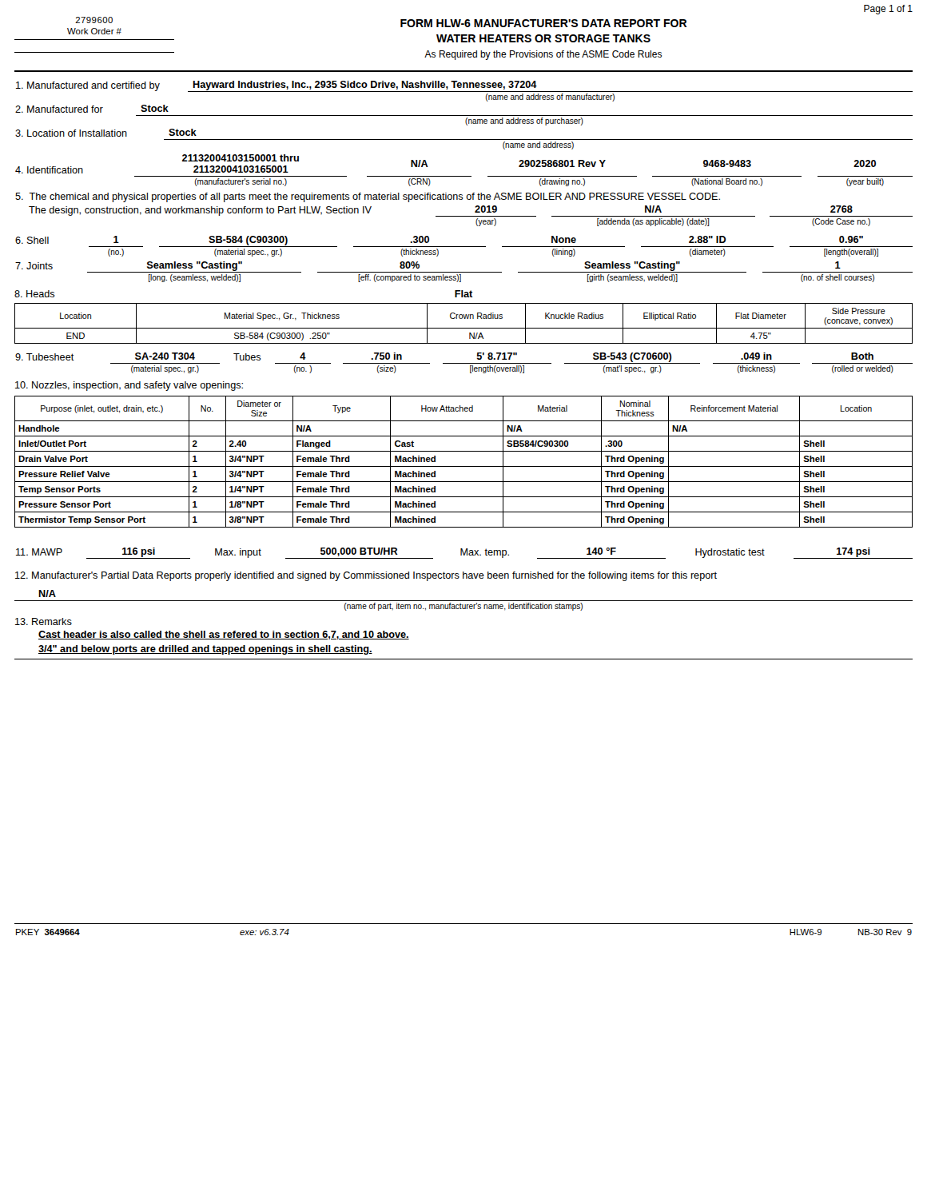Page 1 of 1
2799600
Work Order #
FORM HLW-6 MANUFACTURER'S DATA REPORT FOR
WATER HEATERS OR STORAGE TANKS
As Required by the Provisions of the ASME Code Rules
| 1. Manufactured and certified by | Hayward Industries, Inc., 2935 Sidco Drive, Nashville, Tennessee, 37204 |
| | (name and address of manufacturer) |
| 2. Manufactured for | Stock |
| | (name and address of purchaser) |
| 3. Location of Installation | Stock |
| | (name and address) |
| 4. Identification | 21132004103150001 thru 21132004103165001 | | N/A | | 2902586801 Rev Y | | 9468-9483 | | 2020 |
| | (manufacturer's serial no.) | | (CRN) | | (drawing no.) | | (National Board no.) | | (year built) |
| 5. The chemical and physical properties of all parts meet the requirements of material specifications of the ASME BOILER AND PRESSURE VESSEL CODE. |
| The design, construction, and workmanship conform to Part HLW, Section IV | 2019 | | N/A | | 2768 |
| | (year) | | [addenda (as applicable) (date)] | | (Code Case no.) |
| 6. Shell | 1 | | SB-584 (C90300) | | .300 | | None | | 2.88" ID | | 0.96" |
| | (no.) | | (material spec., gr.) | | (thickness) | | (lining) | | (diameter) | | [length(overall)] |
| 7. Joints | Seamless "Casting" | | 80% | | Seamless "Casting" | | 1 |
| | [long. (seamless, welded)] | | [eff. (compared to seamless)] | | [girth (seamless, welded)] | | (no. of shell courses) |
8. Heads
Flat
| Location | Material Spec., Gr., Thickness | Crown Radius | Knuckle Radius | Elliptical Ratio | Flat Diameter | Side Pressure (concave, convex) |
| --- | --- | --- | --- | --- | --- | --- |
| END | SB-584 (C90300) .250" | N/A | | | 4.75" | |
| 9. Tubesheet | SA-240 T304 | Tubes | 4 | | .750 in | | 5' 8.717" | | SB-543 (C70600) | | .049 in | | Both |
| | (material spec., gr.) | | (no. ) | | (size) | | [length(overall)] | | (mat'l spec., gr.) | | (thickness) | | (rolled or welded) |
10. Nozzles, inspection, and safety valve openings:
| Purpose (inlet, outlet, drain, etc.) | No. | Diameter or Size | Type | How Attached | Material | Nominal Thickness | Reinforcement Material | Location |
| --- | --- | --- | --- | --- | --- | --- | --- | --- |
| Handhole | | | N/A | | N/A | | N/A | |
| Inlet/Outlet Port | 2 | 2.40 | Flanged | Cast | SB584/C90300 | .300 | | Shell |
| Drain Valve Port | 1 | 3/4"NPT | Female Thrd | Machined | | Thrd Opening | | Shell |
| Pressure Relief Valve | 1 | 3/4"NPT | Female Thrd | Machined | | Thrd Opening | | Shell |
| Temp Sensor Ports | 2 | 1/4"NPT | Female Thrd | Machined | | Thrd Opening | | Shell |
| Pressure Sensor Port | 1 | 1/8"NPT | Female Thrd | Machined | | Thrd Opening | | Shell |
| Thermistor Temp Sensor Port | 1 | 3/8"NPT | Female Thrd | Machined | | Thrd Opening | | Shell |
| 11. MAWP | 116 psi | Max. input | 500,000 BTU/HR | Max. temp. | 140 °F | Hydrostatic test | 174 psi |
12. Manufacturer's Partial Data Reports properly identified and signed by Commissioned Inspectors have been furnished for the following items for this report
| N/A |
| (name of part, item no., manufacturer's name, identification stamps) |
13. Remarks
Cast header is also called the shell as refered to in section 6,7, and 10 above.
3/4" and below ports are drilled and tapped openings in shell casting.
| PKEY 3649664 | exe: v6.3.74 | | HLW6-9 | NB-30 Rev 9 |